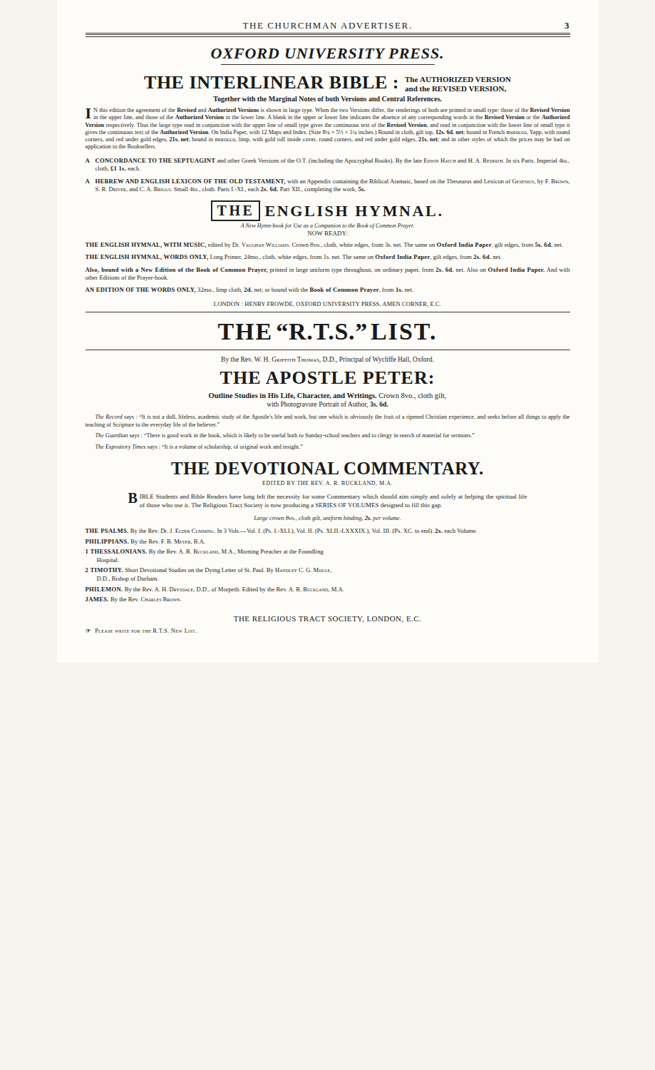THE CHURCHMAN ADVERTISER.
3
OXFORD UNIVERSITY PRESS.
THE INTERLINEAR BIBLE :
The AUTHORIZED VERSION
and the REVISED VERSION,
Together with the Marginal Notes of both Versions and Central References.
IN this edition the agreement of the Revised and Authorized Versions is shown in large type. When the two Versions differ, the renderings of both are printed in small type: those of the Revised Version in the upper line, and those of the Authorized Version in the lower line. A blank in the upper or lower line indicates the absence of any corresponding words in the Revised Version or the Authorized Version respectively. Thus the large type read in conjunction with the upper line of small type gives the continuous text of the Revised Version, and read in conjunction with the lower line of small type it gives the continuous text of the Authorized Version. On India Paper, with 12 Maps and Index. (Size 8¼ × 5½ × 1¼ inches.) Bound in cloth, gilt top, 12s. 6d. net; bound in French morocco, Yapp, with round corners, and red under gold edges, 21s. net; bound in morocco, limp, with gold roll inside cover, round corners, and red under gold edges, 21s. net; and in other styles of which the prices may be had on application to the Booksellers.
A CONCORDANCE TO THE SEPTUAGINT and other Greek Versions of the O.T. (including the Apocryphal Books). By the late Edwin Hatch and H. A. Redpath. In six Parts. Imperial 4to., cloth, £1 1s. each.
A HEBREW AND ENGLISH LEXICON OF THE OLD TESTAMENT, with an Appendix containing the Biblical Aramaic, based on the Thesaurus and Lexicon of Gesenius, by F. Brown, S. R. Driver, and C. A. Briggs. Small 4to., cloth. Parts I.-XI., each 2s. 6d. Part XII., completing the work, 5s.
THE ENGLISH HYMNAL.
A New Hymn-book for Use as a Companion to the Book of Common Prayer.
NOW READY:
THE ENGLISH HYMNAL, WITH MUSIC, edited by Dr. Vaughan Williams. Crown 8vo., cloth, white edges, from 3s. net. The same on Oxford India Paper, gilt edges, from 5s. 6d. net.
THE ENGLISH HYMNAL, WORDS ONLY, Long Primer, 24mo., cloth, white edges, from 1s. net. The same on Oxford India Paper, gilt edges, from 2s. 6d. net.
Also, bound with a New Edition of the Book of Common Prayer, printed in large uniform type throughout, on ordinary paper, from 2s. 6d. net. Also on Oxford India Paper. And with other Editions of the Prayer-book.
AN EDITION OF THE WORDS ONLY, 32mo., limp cloth, 2d. net; or bound with the Book of Common Prayer, from 1s. net.
LONDON : HENRY FROWDE, OXFORD UNIVERSITY PRESS, AMEN CORNER, E.C.
THE “R.T.S.” LIST.
By the Rev. W. H. Griffith Thomas, D.D., Principal of Wycliffe Hall, Oxford.
THE APOSTLE PETER:
Outline Studies in His Life, Character, and Writings. Crown 8vo., cloth gilt,
with Photogravure Portrait of Author, 3s. 6d.
The Record says : “It is not a dull, lifeless, academic study of the Apostle's life and work, but one which is obviously the fruit of a ripened Christian experience, and seeks before all things to apply the teaching of Scripture to the everyday life of the believer.”
The Guardian says : “There is good work in the book, which is likely to be useful both to Sunday-school teachers and to clergy in search of material for sermons.”
The Expository Times says : “It is a volume of scholarship, of original work and insight.”
THE DEVOTIONAL COMMENTARY.
EDITED BY THE REV. A. R. BUCKLAND, M.A.
BIBLE Students and Bible Readers have long felt the necessity for some Commentary which should aim simply and solely at helping the spiritual life of those who use it. The Religious Tract Society is now producing a SERIES OF VOLUMES designed to fill this gap.
Large crown 8vo., cloth gilt, uniform binding, 2s. per volume.
THE PSALMS. By the Rev. Dr. J. Elder Cumming. In 3 Vols.—Vol. I. (Ps. I.-XLI.), Vol. II. (Ps. XLII.-LXXXIX.), Vol. III. (Ps. XC. to end). 2s. each Volume.
PHILIPPIANS. By the Rev. F. B. Meyer, B.A.
1 THESSALONIANS. By the Rev. A. R. Buckland, M.A., Morning Preacher at the Foundling Hospital.
2 TIMOTHY. Short Devotional Studies on the Dying Letter of St. Paul. By Handley C. G. Moule, D.D., Bishop of Durham.
PHILEMON. By the Rev. A. H. Drysdale, D.D., of Morpeth. Edited by the Rev. A. R. Buckland, M.A.
JAMES. By the Rev. Charles Brown.
THE RELIGIOUS TRACT SOCIETY, LONDON, E.C.
☞ Please write for the R.T.S. New List.